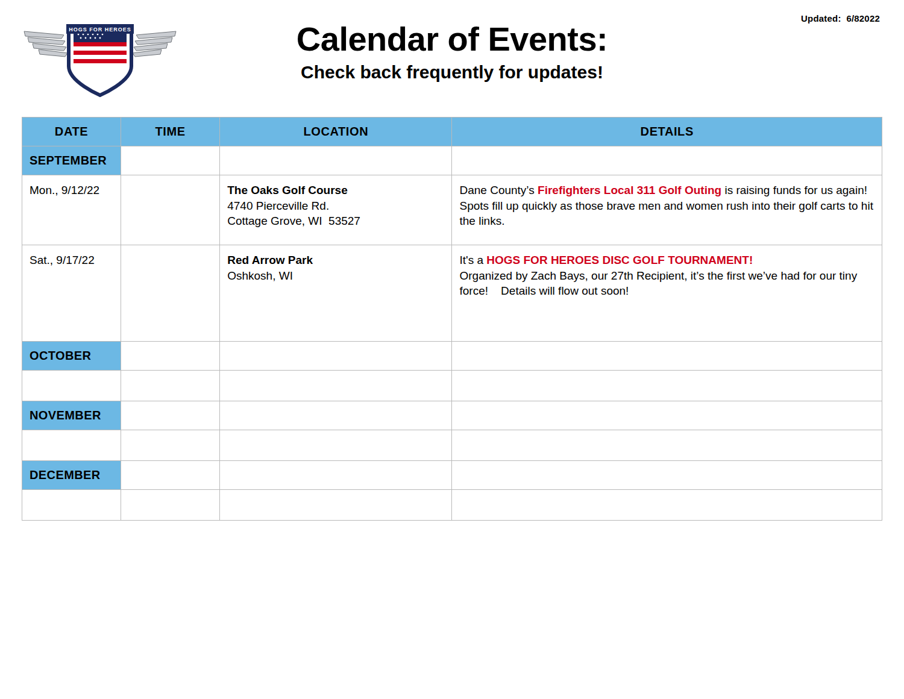Updated: 6/82022
HOGS FOR HEROES
Calendar of Events:
Check back frequently for updates!
| DATE | TIME | LOCATION | DETAILS |
| --- | --- | --- | --- |
| SEPTEMBER | | | |
| Mon., 9/12/22 | | The Oaks Golf Course 4740 Pierceville Rd. Cottage Grove, WI 53527 | Dane County’s Firefighters Local 311 Golf Outing is raising funds for us again! Spots fill up quickly as those brave men and women rush into their golf carts to hit the links. |
| Sat., 9/17/22 | | Red Arrow Park Oshkosh, WI | It's a HOGS FOR HEROES DISC GOLF TOURNAMENT! Organized by Zach Bays, our 27th Recipient, it’s the first we’ve had for our tiny force! Details will flow out soon! |
| OCTOBER | | | |
| NOVEMBER | | | |
| DECEMBER | | | |